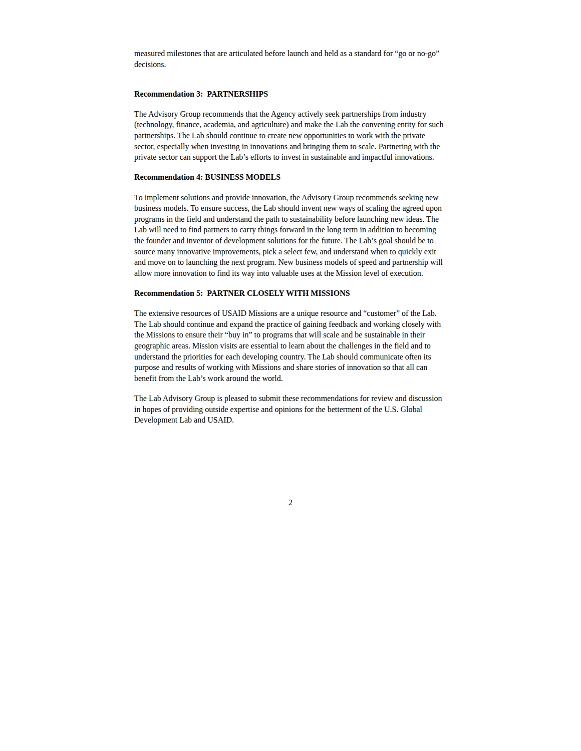measured milestones that are articulated before launch and held as a standard for “go or no-go” decisions.
Recommendation 3: PARTNERSHIPS
The Advisory Group recommends that the Agency actively seek partnerships from industry (technology, finance, academia, and agriculture) and make the Lab the convening entity for such partnerships. The Lab should continue to create new opportunities to work with the private sector, especially when investing in innovations and bringing them to scale. Partnering with the private sector can support the Lab’s efforts to invest in sustainable and impactful innovations.
Recommendation 4: BUSINESS MODELS
To implement solutions and provide innovation, the Advisory Group recommends seeking new business models. To ensure success, the Lab should invent new ways of scaling the agreed upon programs in the field and understand the path to sustainability before launching new ideas. The Lab will need to find partners to carry things forward in the long term in addition to becoming the founder and inventor of development solutions for the future. The Lab’s goal should be to source many innovative improvements, pick a select few, and understand when to quickly exit and move on to launching the next program. New business models of speed and partnership will allow more innovation to find its way into valuable uses at the Mission level of execution.
Recommendation 5: PARTNER CLOSELY WITH MISSIONS
The extensive resources of USAID Missions are a unique resource and “customer” of the Lab. The Lab should continue and expand the practice of gaining feedback and working closely with the Missions to ensure their “buy in” to programs that will scale and be sustainable in their geographic areas. Mission visits are essential to learn about the challenges in the field and to understand the priorities for each developing country. The Lab should communicate often its purpose and results of working with Missions and share stories of innovation so that all can benefit from the Lab’s work around the world.
The Lab Advisory Group is pleased to submit these recommendations for review and discussion in hopes of providing outside expertise and opinions for the betterment of the U.S. Global Development Lab and USAID.
2